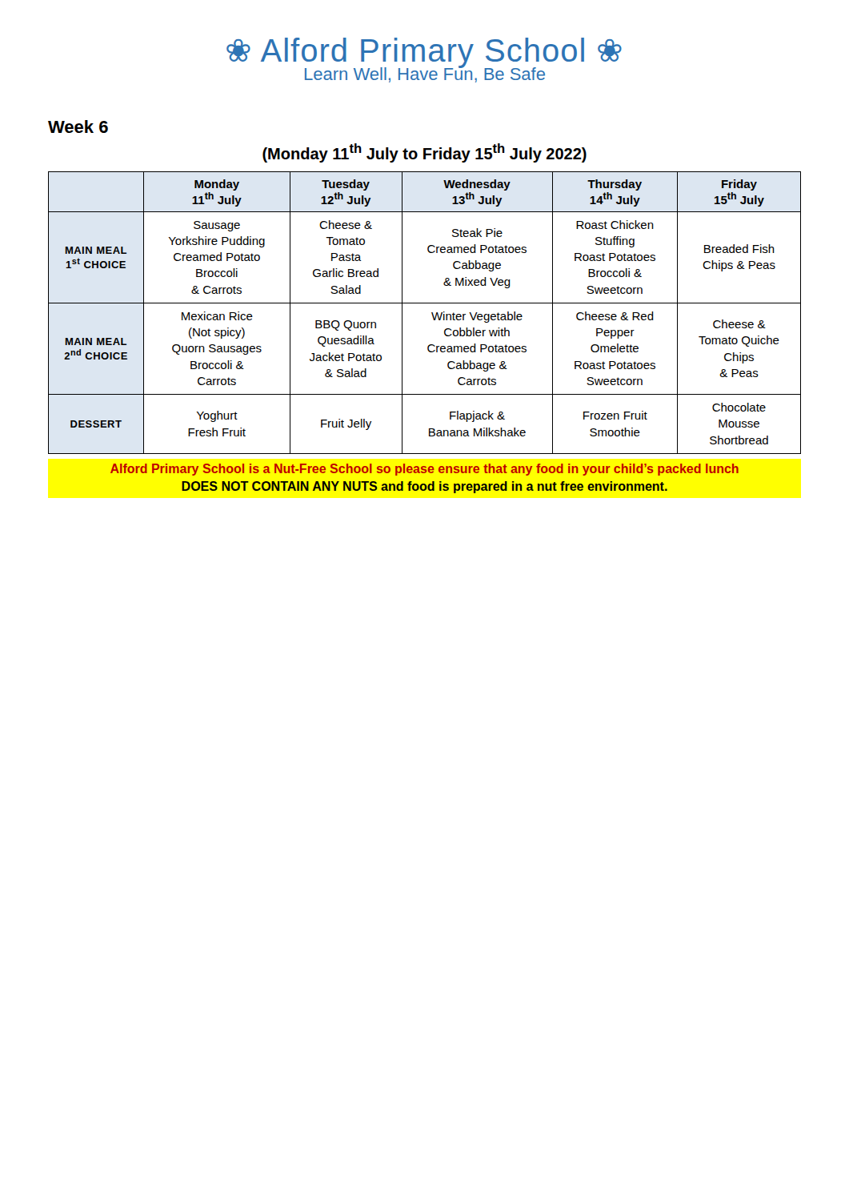❀ Alford Primary School ❀
Learn Well, Have Fun, Be Safe
Week 6
(Monday 11th July to Friday 15th July 2022)
| | Monday 11 th July | Tuesday 12 th July | Wednesday 13 th July | Thursday 14 th July | Friday 15 th July |
| --- | --- | --- | --- | --- | --- |
| MAIN MEAL 1 st CHOICE | Sausage Yorkshire Pudding Creamed Potato Broccoli & Carrots | Cheese & Tomato Pasta Garlic Bread Salad | Steak Pie Creamed Potatoes Cabbage & Mixed Veg | Roast Chicken Stuffing Roast Potatoes Broccoli & Sweetcorn | Breaded Fish Chips & Peas |
| MAIN MEAL 2 nd CHOICE | Mexican Rice (Not spicy) Quorn Sausages Broccoli & Carrots | BBQ Quorn Quesadilla Jacket Potato & Salad | Winter Vegetable Cobbler with Creamed Potatoes Cabbage & Carrots | Cheese & Red Pepper Omelette Roast Potatoes Sweetcorn | Cheese & Tomato Quiche Chips & Peas |
| DESSERT | Yoghurt Fresh Fruit | Fruit Jelly | Flapjack & Banana Milkshake | Frozen Fruit Smoothie | Chocolate Mousse Shortbread |
Alford Primary School is a Nut-Free School so please ensure that any food in your child’s packed lunch
DOES NOT CONTAIN ANY NUTS and food is prepared in a nut free environment.